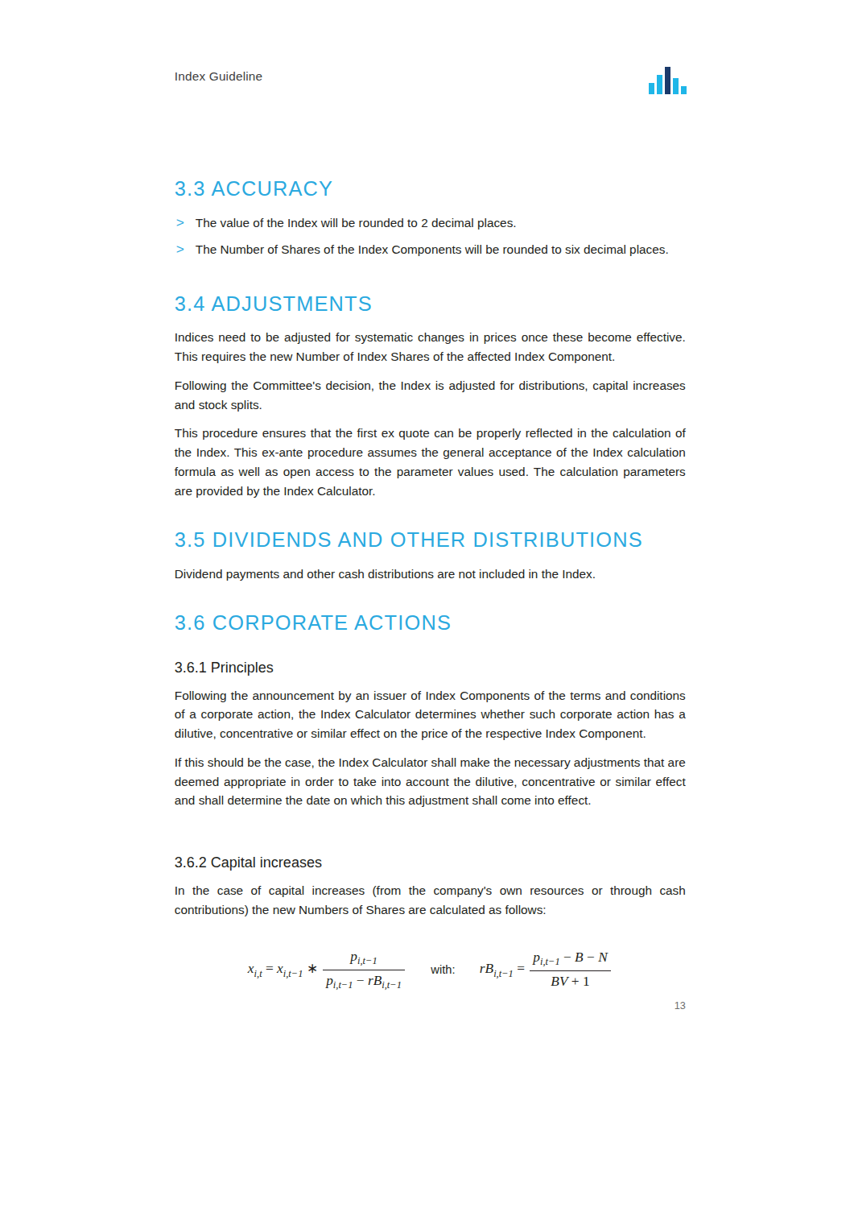Index Guideline
3.3 ACCURACY
The value of the Index will be rounded to 2 decimal places.
The Number of Shares of the Index Components will be rounded to six decimal places.
3.4 ADJUSTMENTS
Indices need to be adjusted for systematic changes in prices once these become effective. This requires the new Number of Index Shares of the affected Index Component.
Following the Committee's decision, the Index is adjusted for distributions, capital increases and stock splits.
This procedure ensures that the first ex quote can be properly reflected in the calculation of the Index. This ex-ante procedure assumes the general acceptance of the Index calculation formula as well as open access to the parameter values used. The calculation parameters are provided by the Index Calculator.
3.5 DIVIDENDS AND OTHER DISTRIBUTIONS
Dividend payments and other cash distributions are not included in the Index.
3.6 CORPORATE ACTIONS
3.6.1 Principles
Following the announcement by an issuer of Index Components of the terms and conditions of a corporate action, the Index Calculator determines whether such corporate action has a dilutive, concentrative or similar effect on the price of the respective Index Component.
If this should be the case, the Index Calculator shall make the necessary adjustments that are deemed appropriate in order to take into account the dilutive, concentrative or similar effect and shall determine the date on which this adjustment shall come into effect.
3.6.2 Capital increases
In the case of capital increases (from the company's own resources or through cash contributions) the new Numbers of Shares are calculated as follows:
xi,t = xi,t−1 ∗ pi,t−1 pi,t−1 − rBi,t−1 with: rBi,t−1 = pi,t−1 − B − N BV + 1
13